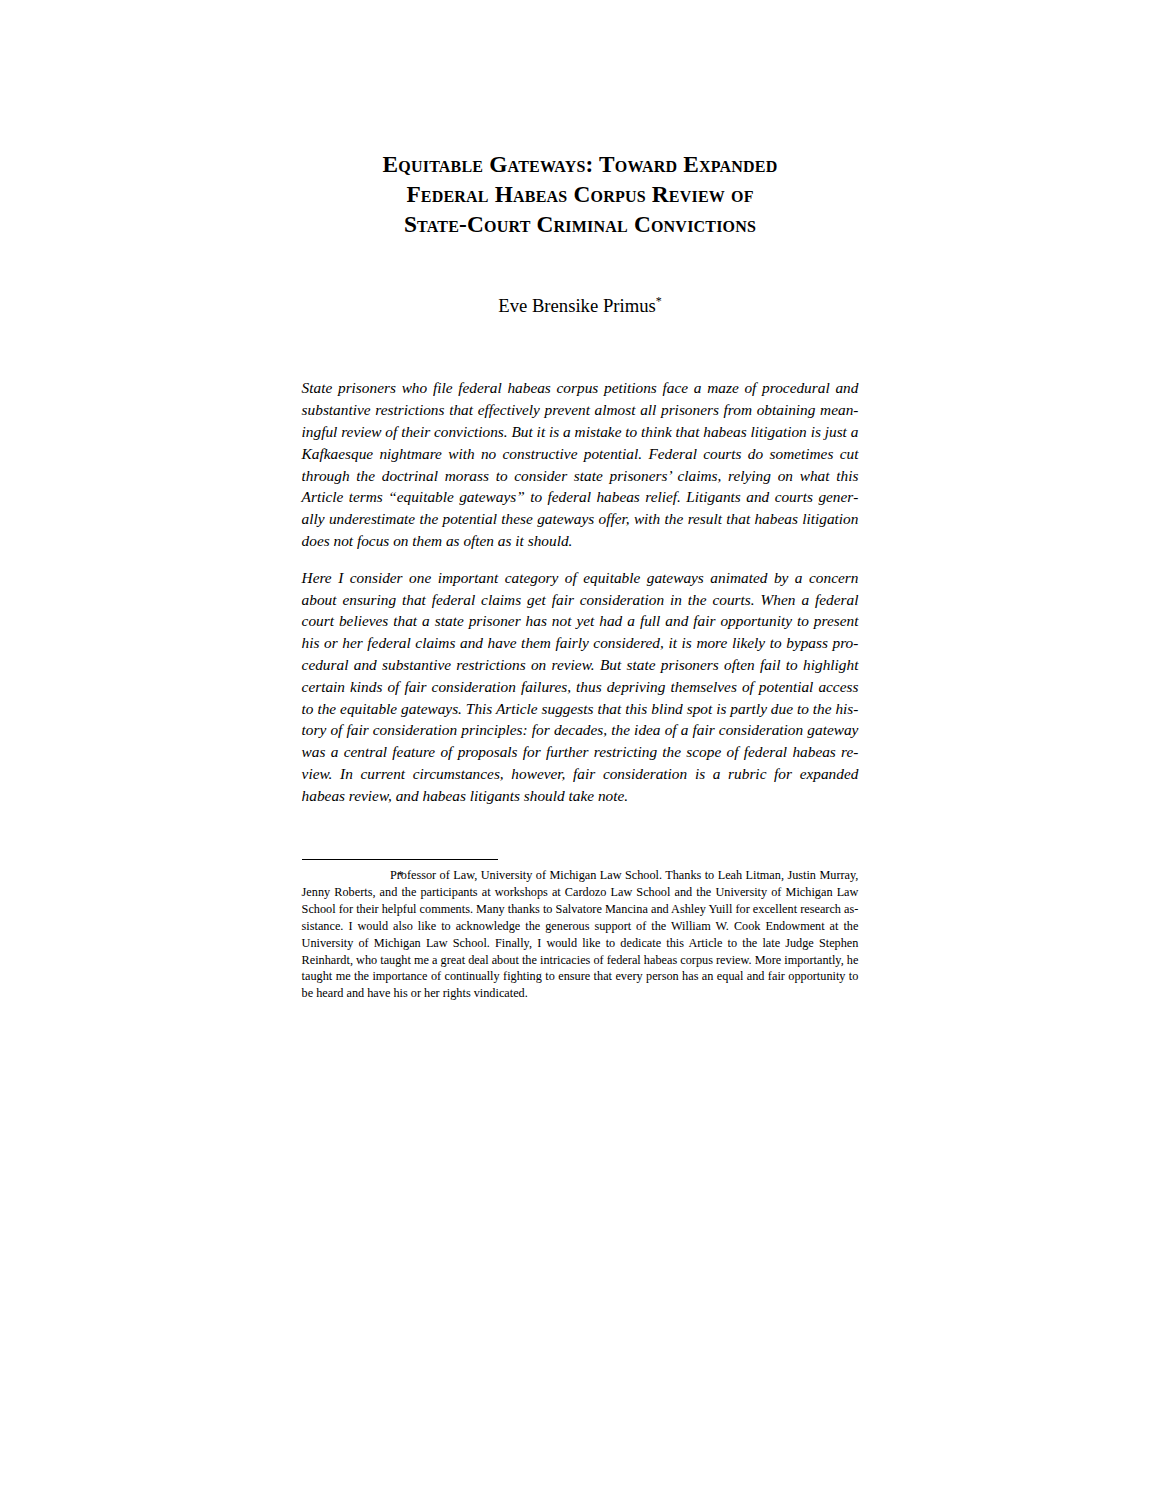Equitable Gateways: Toward Expanded
Federal Habeas Corpus Review of
State-Court Criminal Convictions
Eve Brensike Primus*
State prisoners who file federal habeas corpus petitions face a maze of procedural and substantive restrictions that effectively prevent almost all prisoners from obtaining meaningful review of their convictions. But it is a mistake to think that habeas litigation is just a Kafkaesque nightmare with no constructive potential. Federal courts do sometimes cut through the doctrinal morass to consider state prisoners’ claims, relying on what this Article terms “equitable gateways” to federal habeas relief. Litigants and courts generally underestimate the potential these gateways offer, with the result that habeas litigation does not focus on them as often as it should.
Here I consider one important category of equitable gateways animated by a concern about ensuring that federal claims get fair consideration in the courts. When a federal court believes that a state prisoner has not yet had a full and fair opportunity to present his or her federal claims and have them fairly considered, it is more likely to bypass procedural and substantive restrictions on review. But state prisoners often fail to highlight certain kinds of fair consideration failures, thus depriving themselves of potential access to the equitable gateways. This Article suggests that this blind spot is partly due to the history of fair consideration principles: for decades, the idea of a fair consideration gateway was a central feature of proposals for further restricting the scope of federal habeas review. In current circumstances, however, fair consideration is a rubric for expanded habeas review, and habeas litigants should take note.
*Professor of Law, University of Michigan Law School. Thanks to Leah Litman, Justin Murray, Jenny Roberts, and the participants at workshops at Cardozo Law School and the University of Michigan Law School for their helpful comments. Many thanks to Salvatore Mancina and Ashley Yuill for excellent research assistance. I would also like to acknowledge the generous support of the William W. Cook Endowment at the University of Michigan Law School. Finally, I would like to dedicate this Article to the late Judge Stephen Reinhardt, who taught me a great deal about the intricacies of federal habeas corpus review. More importantly, he taught me the importance of continually fighting to ensure that every person has an equal and fair opportunity to be heard and have his or her rights vindicated.